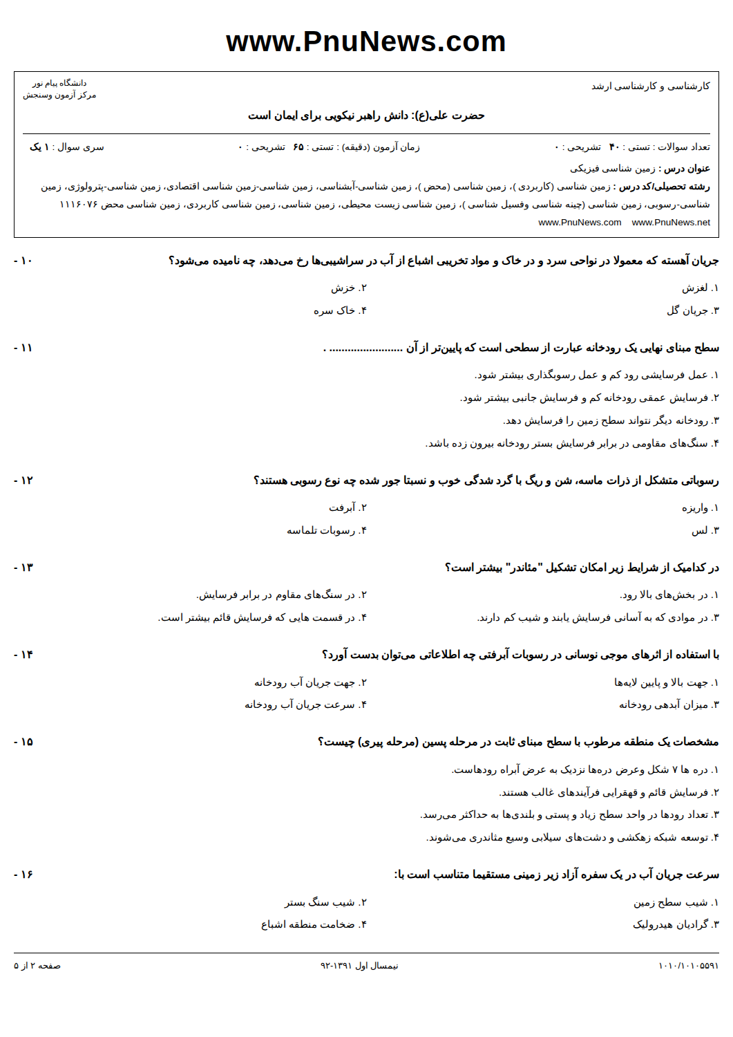www. PnuNews. com
کارشناسی و کارشناسی ارشد
دانشگاه پیام نور
مرکز آزمون وسنجش
حضرت علی(ع): دانش راهبر نیکویی برای ایمان است
تعداد سوالات : تستی : ۴۰ تشریحی : ۰
زمان آزمون (دقیقه) : تستی : ۶۵ تشریحی : ۰
سری سوال : ۱ یک
عنوان درس : زمین شناسی فیزیکی
رشته تحصیلی/کد درس : زمین شناسی (کاربردی )، زمین شناسی (محض )، زمین شناسی-آبشناسی، زمین شناسی-زمین شناسی اقتصادی، زمین شناسی-پترولوژی، زمین شناسی-رسوبی، زمین شناسی (چینه شناسی وفسیل شناسی )، زمین شناسی زیست محیطی، زمین شناسی، زمین شناسی کاربردی، زمین شناسی محض ۱۱۱۶۰۷۶
www.PnuNews.com www.PnuNews.net
۱۰ - جریان آهسته که معمولا در نواحی سرد و در خاک و مواد تخریبی اشباع از آب در سراشیبی‌ها رخ می‌دهد، چه نامیده می‌شود؟
۱. لغزش
۲. خزش
۳. جریان گل
۴. خاک سره
۱۱ - سطح مبنای نهایی یک رودخانه عبارت از سطحی است که پایین‌تر از آن ........................ .
۱. عمل فرسایشی رود کم و عمل رسوبگذاری بیشتر شود.
۲. فرسایش عمقی رودخانه کم و فرسایش جانبی بیشتر شود.
۳. رودخانه دیگر نتواند سطح زمین را فرسایش دهد.
۴. سنگ‌های مقاومی در برابر فرسایش بستر رودخانه بیرون زده باشد.
۱۲ - رسوباتی متشکل از ذرات ماسه، شن و ریگ با گرد شدگی خوب و نسبتا جور شده چه نوع رسوبی هستند؟
۱. واریزه
۲. آبرفت
۳. لس
۴. رسوبات تلماسه
۱۳ - در کدامیک از شرایط زیر امکان تشکیل "مئاندر" بیشتر است؟
۱. در بخش‌های بالا رود.
۲. در سنگ‌های مقاوم در برابر فرسایش.
۳. در موادی که به آسانی فرسایش یابند و شیب کم دارند.
۴. در قسمت هایی که فرسایش قائم بیشتر است.
۱۴ - با استفاده از اثرهای موجی نوسانی در رسوبات آبرفتی چه اطلاعاتی می‌توان بدست آورد؟
۱. جهت بالا و پایین لایه‌ها
۲. جهت جریان آب رودخانه
۳. میزان آبدهی رودخانه
۴. سرعت جریان آب رودخانه
۱۵ - مشخصات یک منطقه مرطوب با سطح مبنای ثابت در مرحله پسین (مرحله پیری) چیست؟
۱. دره ها ۷ شکل وعرض دره‌ها نزدیک به عرض آبراه رودهاست.
۲. فرسایش قائم و قهقرایی فرآیندهای غالب هستند.
۳. تعداد رودها در واحد سطح زیاد و پستی و بلندی‌ها به حداکثر می‌رسد.
۴. توسعه شبکه زهکشی و دشت‌های سیلابی وسیع مثاندری می‌شوند.
۱۶ - سرعت جریان آب در یک سفره آزاد زیر زمینی مستقیما متناسب است با:
۱. شیب سطح زمین
۲. شیب سنگ بستر
۳. گرادیان هیدرولیک
۴. ضخامت منطقه اشباع
۱۰۱۰/۱۰۱۰۵۵۹۱
نیمسال اول ۱۳۹۱-۹۲
صفحه ۲ از ۵